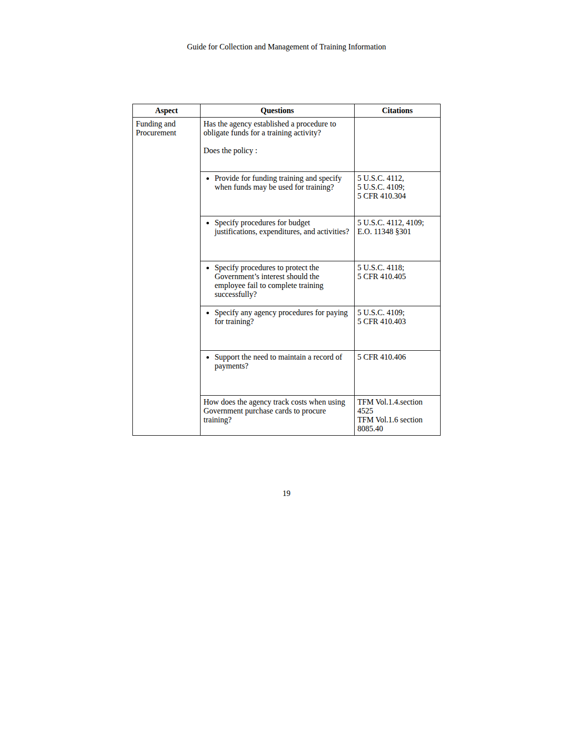Guide for Collection and Management of Training Information
| Aspect | Questions | Citations |
| --- | --- | --- |
| Funding and Procurement | Has the agency established a procedure to obligate funds for a training activity? Does the policy : | |
| Provide for funding training and specify when funds may be used for training? | 5 U.S.C. 4112, 5 U.S.C. 4109; 5 CFR 410.304 |
| Specify procedures for budget justifications, expenditures, and activities? | 5 U.S.C. 4112, 4109; E.O. 11348 §301 |
| Specify procedures to protect the Government’s interest should the employee fail to complete training successfully? | 5 U.S.C. 4118; 5 CFR 410.405 |
| Specify any agency procedures for paying for training? | 5 U.S.C. 4109; 5 CFR 410.403 |
| Support the need to maintain a record of payments? | 5 CFR 410.406 |
| How does the agency track costs when using Government purchase cards to procure training? | TFM Vol.1.4.section 4525 TFM Vol.1.6 section 8085.40 |
19